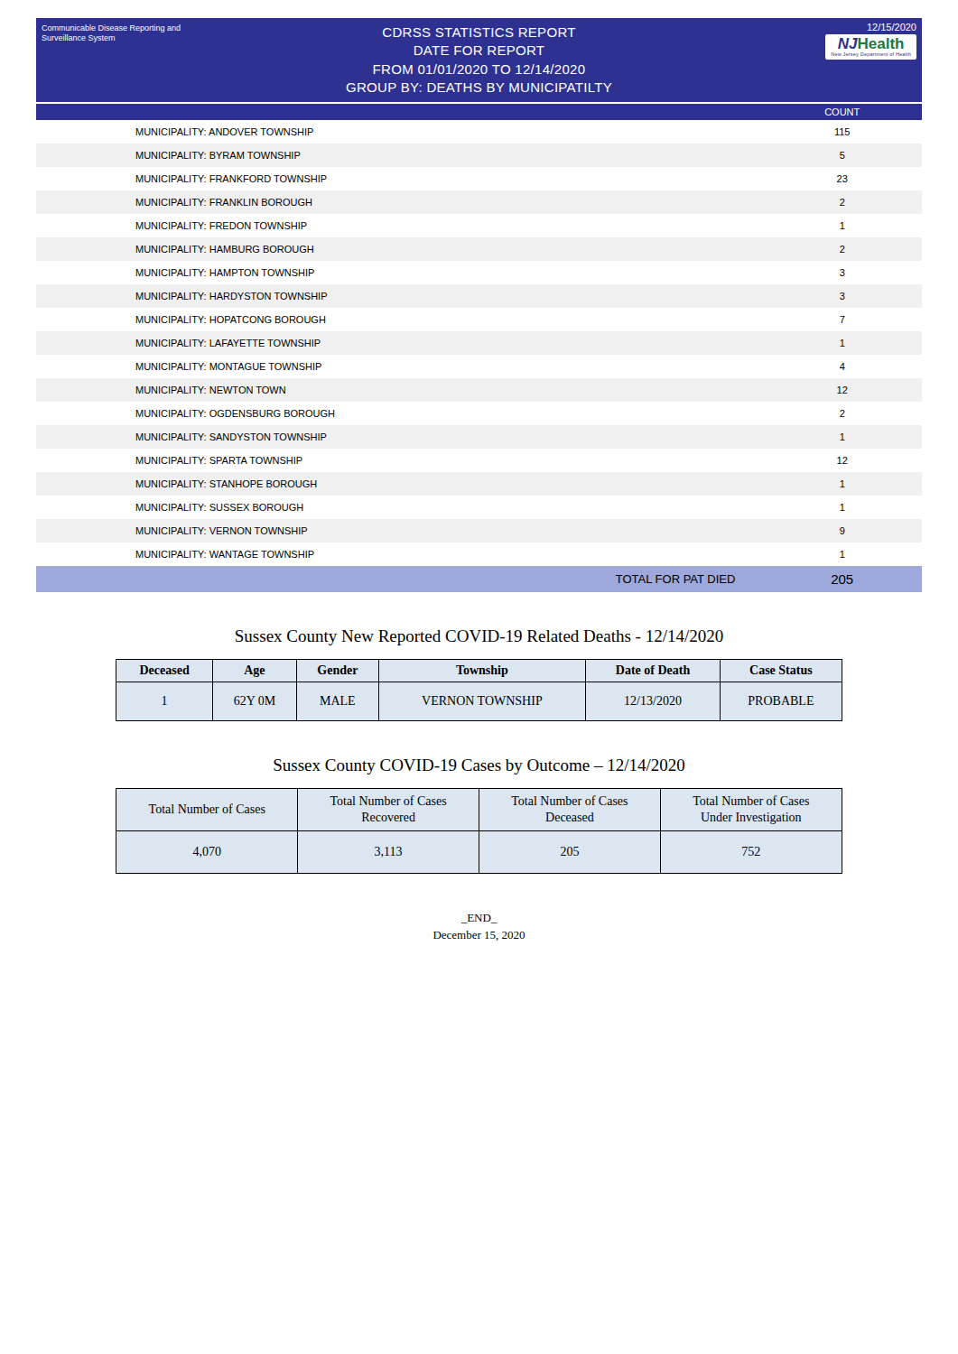Communicable Disease Reporting and
Surveillance System
CDRSS STATISTICS REPORT
DATE FOR REPORT
FROM 01/01/2020 TO 12/14/2020
GROUP BY: DEATHS BY MUNICIPATILTY
12/15/2020
NJ Health New Jersey Department of Health
| | COUNT |
| MUNICIPALITY: ANDOVER TOWNSHIP | 115 |
| MUNICIPALITY: BYRAM TOWNSHIP | 5 |
| MUNICIPALITY: FRANKFORD TOWNSHIP | 23 |
| MUNICIPALITY: FRANKLIN BOROUGH | 2 |
| MUNICIPALITY: FREDON TOWNSHIP | 1 |
| MUNICIPALITY: HAMBURG BOROUGH | 2 |
| MUNICIPALITY: HAMPTON TOWNSHIP | 3 |
| MUNICIPALITY: HARDYSTON TOWNSHIP | 3 |
| MUNICIPALITY: HOPATCONG BOROUGH | 7 |
| MUNICIPALITY: LAFAYETTE TOWNSHIP | 1 |
| MUNICIPALITY: MONTAGUE TOWNSHIP | 4 |
| MUNICIPALITY: NEWTON TOWN | 12 |
| MUNICIPALITY: OGDENSBURG BOROUGH | 2 |
| MUNICIPALITY: SANDYSTON TOWNSHIP | 1 |
| MUNICIPALITY: SPARTA TOWNSHIP | 12 |
| MUNICIPALITY: STANHOPE BOROUGH | 1 |
| MUNICIPALITY: SUSSEX BOROUGH | 1 |
| MUNICIPALITY: VERNON TOWNSHIP | 9 |
| MUNICIPALITY: WANTAGE TOWNSHIP | 1 |
| TOTAL FOR PAT DIED | 205 |
Sussex County New Reported COVID-19 Related Deaths - 12/14/2020
| Deceased | Age | Gender | Township | Date of Death | Case Status |
| --- | --- | --- | --- | --- | --- |
| 1 | 62Y 0M | MALE | VERNON TOWNSHIP | 12/13/2020 | PROBABLE |
Sussex County COVID-19 Cases by Outcome – 12/14/2020
| Total Number of Cases | Total Number of Cases Recovered | Total Number of Cases Deceased | Total Number of Cases Under Investigation |
| --- | --- | --- | --- |
| 4,070 | 3,113 | 205 | 752 |
_END_
December 15, 2020